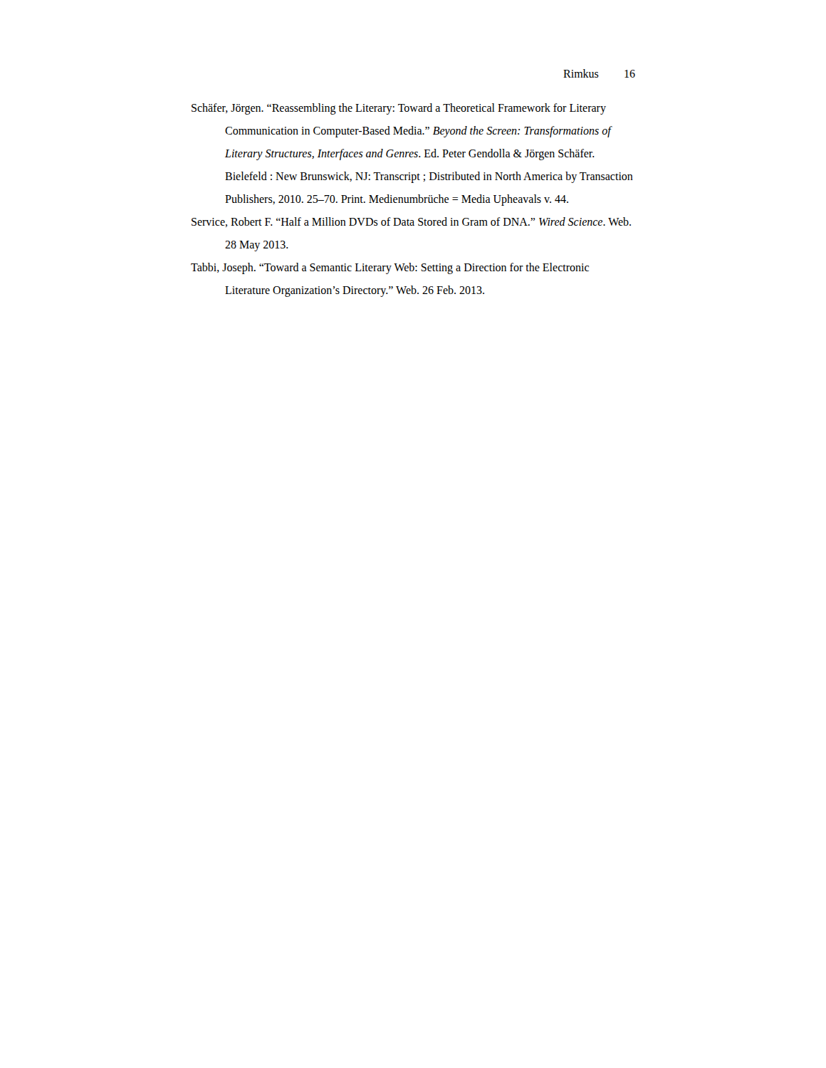Rimkus 16
Schäfer, Jörgen. “Reassembling the Literary: Toward a Theoretical Framework for Literary Communication in Computer-Based Media.” Beyond the Screen: Transformations of Literary Structures, Interfaces and Genres. Ed. Peter Gendolla & Jörgen Schäfer. Bielefeld : New Brunswick, NJ: Transcript ; Distributed in North America by Transaction Publishers, 2010. 25–70. Print. Medienumbrüche = Media Upheavals v. 44.
Service, Robert F. “Half a Million DVDs of Data Stored in Gram of DNA.” Wired Science. Web. 28 May 2013.
Tabbi, Joseph. “Toward a Semantic Literary Web: Setting a Direction for the Electronic Literature Organization’s Directory.” Web. 26 Feb. 2013.